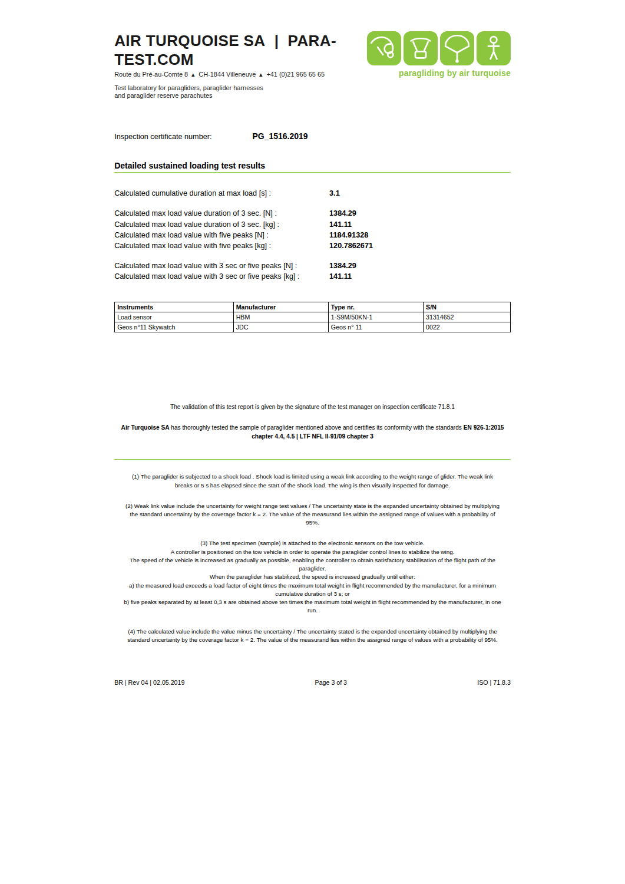AIR TURQUOISE SA | PARA-TEST.COM
Route du Pré-au-Comte 8 ▴ CH-1844 Villeneuve ▴ +41 (0)21 965 65 65
Test laboratory for paragliders, paraglider harnesses
and paraglider reserve parachutes
paragliding by air turquoise
Inspection certificate number: PG_1516.2019
Detailed sustained loading test results
| Calculated cumulative duration at max load [s] : | 3.1 |
| Calculated max load value duration of 3 sec. [N] : | 1384.29 |
| Calculated max load value duration of 3 sec. [kg] : | 141.11 |
| Calculated max load value with five peaks [N] : | 1184.91328 |
| Calculated max load value with five peaks [kg] : | 120.7862671 |
| Calculated max load value with 3 sec or five peaks [N] : | 1384.29 |
| Calculated max load value with 3 sec or five peaks [kg] : | 141.11 |
| Instruments | Manufacturer | Type nr. | S/N |
| --- | --- | --- | --- |
| Load sensor | HBM | 1-S9M/50KN-1 | 31314652 |
| Geos n°11 Skywatch | JDC | Geos n° 11 | 0022 |
The validation of this test report is given by the signature of the test manager on inspection certificate 71.8.1
Air Turquoise SA has thoroughly tested the sample of paraglider mentioned above and certifies its conformity with the standards EN 926-1:2015 chapter 4.4, 4.5 | LTF NFL II-91/09 chapter 3
(1) The paraglider is subjected to a shock load . Shock load is limited using a weak link according to the weight range of glider. The weak link breaks or 5 s has elapsed since the start of the shock load. The wing is then visually inspected for damage.
(2) Weak link value include the uncertainty for weight range test values / The uncertainty state is the expanded uncertainty obtained by multiplying the standard uncertainty by the coverage factor k = 2. The value of the measurand lies within the assigned range of values with a probability of 95%.
(3) The test specimen (sample) is attached to the electronic sensors on the tow vehicle.
A controller is positioned on the tow vehicle in order to operate the paraglider control lines to stabilize the wing.
The speed of the vehicle is increased as gradually as possible, enabling the controller to obtain satisfactory stabilisation of the flight path of the paraglider.
When the paraglider has stabilized, the speed is increased gradually until either:
a) the measured load exceeds a load factor of eight times the maximum total weight in flight recommended by the manufacturer, for a minimum cumulative duration of 3 s; or
b) five peaks separated by at least 0,3 s are obtained above ten times the maximum total weight in flight recommended by the manufacturer, in one run.
(4) The calculated value include the value minus the uncertainty / The uncertainty stated is the expanded uncertainty obtained by multiplying the standard uncertainty by the coverage factor k = 2. The value of the measurand lies within the assigned range of values with a probability of 95%.
BR | Rev 04 | 02.05.2019
Page 3 of 3
ISO | 71.8.3